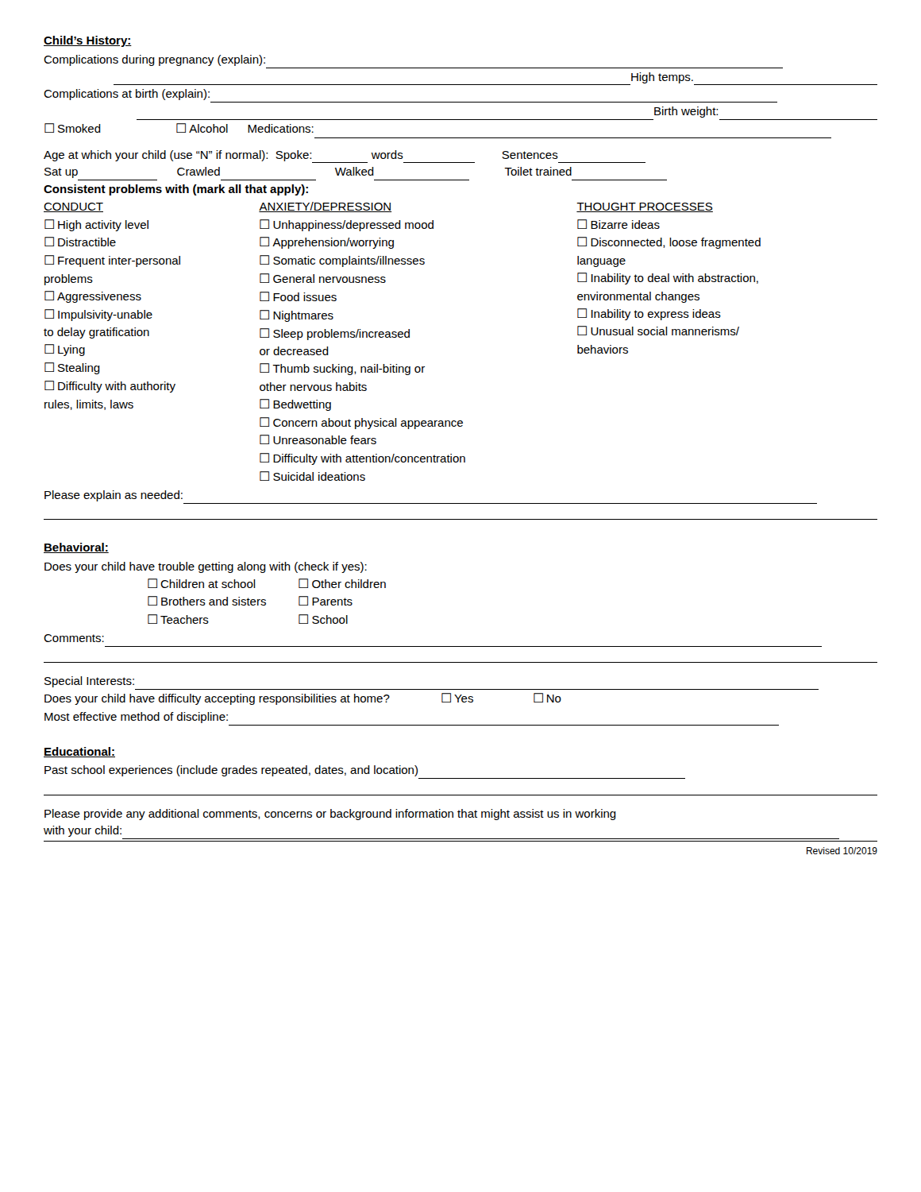Child’s History:
Complications during pregnancy (explain):
High temps.
Complications at birth (explain):
Birth weight:
Smoked Alcohol Medications:
Age at which your child (use “N” if normal): Spoke: words Sentences
Sat up Crawled Walked Toilet trained
Consistent problems with (mark all that apply):
| CONDUCT High activity level Distractible Frequent inter-personal problems Aggressiveness Impulsivity-unable to delay gratification Lying Stealing Difficulty with authority rules, limits, laws | ANXIETY/DEPRESSION Unhappiness/depressed mood Apprehension/worrying Somatic complaints/illnesses General nervousness Food issues Nightmares Sleep problems/increased or decreased Thumb sucking, nail-biting or other nervous habits Bedwetting Concern about physical appearance Unreasonable fears Difficulty with attention/concentration Suicidal ideations | THOUGHT PROCESSES Bizarre ideas Disconnected, loose fragmented language Inability to deal with abstraction, environmental changes Inability to express ideas Unusual social mannerisms/ behaviors |
Please explain as needed:
Behavioral:
Does your child have trouble getting along with (check if yes):
| Children at school | Other children |
| Brothers and sisters | Parents |
| Teachers | School |
Comments:
Special Interests:
Does your child have difficulty accepting responsibilities at home? Yes No
Most effective method of discipline:
Educational:
Past school experiences (include grades repeated, dates, and location)
Please provide any additional comments, concerns or background information that might assist us in working
with your child:
Revised 10/2019